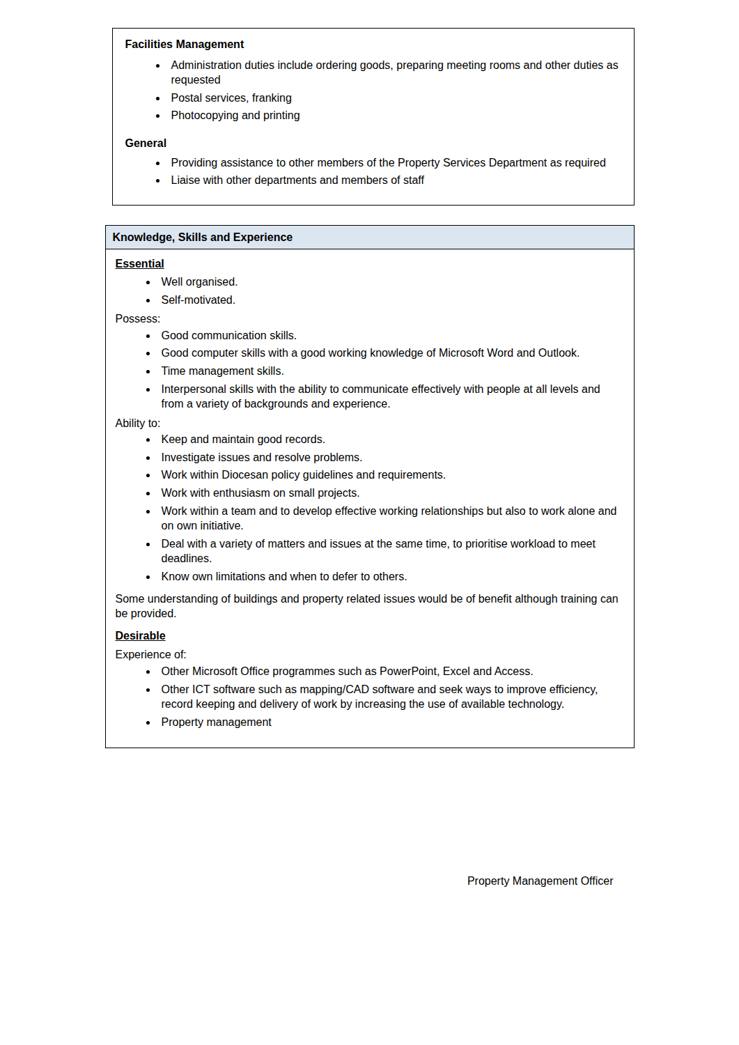Facilities Management
Administration duties include ordering goods, preparing meeting rooms and other duties as requested
Postal services, franking
Photocopying and printing
General
Providing assistance to other members of the Property Services Department as required
Liaise with other departments and members of staff
Knowledge, Skills and Experience
Essential
Well organised.
Self-motivated.
Possess:
Good communication skills.
Good computer skills with a good working knowledge of Microsoft Word and Outlook.
Time management skills.
Interpersonal skills with the ability to communicate effectively with people at all levels and from a variety of backgrounds and experience.
Ability to:
Keep and maintain good records.
Investigate issues and resolve problems.
Work within Diocesan policy guidelines and requirements.
Work with enthusiasm on small projects.
Work within a team and to develop effective working relationships but also to work alone and on own initiative.
Deal with a variety of matters and issues at the same time, to prioritise workload to meet deadlines.
Know own limitations and when to defer to others.
Some understanding of buildings and property related issues would be of benefit although training can be provided.
Desirable
Experience of:
Other Microsoft Office programmes such as PowerPoint, Excel and Access.
Other ICT software such as mapping/CAD software and seek ways to improve efficiency, record keeping and delivery of work by increasing the use of available technology.
Property management
Property Management Officer